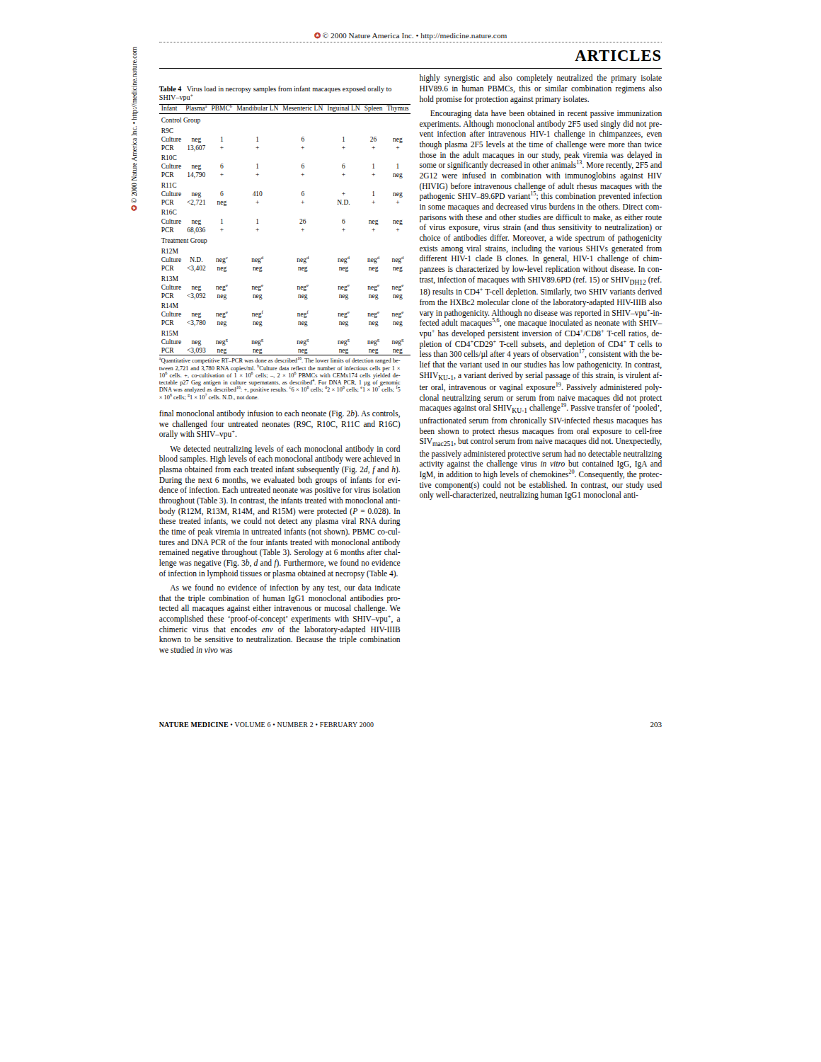✪© 2000 Nature America Inc. • http://medicine.nature.com
ARTICLES
✪© 2000 Nature America Inc. • http://medicine.nature.com
Table 4 Virus load in necropsy samples from infant macaques exposed orally to SHIV–vpu +
| Infant | Plasma a | PBMC b | Mandibular LN | Mesenteric LN | Inguinal LN | Spleen | Thymus |
| --- | --- | --- | --- | --- | --- | --- | --- |
| Control Group |
| R9C |
| Culture | neg | 1 | 1 | 6 | 1 | 26 | neg |
| PCR | 13,607 | + | + | + | + | + | + |
| R10C |
| Culture | neg | 6 | 1 | 6 | 6 | 1 | 1 |
| PCR | 14,790 | + | + | + | + | + | neg |
| R11C |
| Culture | neg | 6 | 410 | 6 | + | 1 | neg |
| PCR | <2,721 | neg | + | + | N.D. | + | + |
| R16C |
| Culture | neg | 1 | 1 | 26 | 6 | neg | neg |
| PCR | 68,036 | + | + | + | + | + | + |
| Treatment Group |
| R12M |
| Culture | N.D. | neg c | neg d | neg d | neg d | neg d | neg d |
| PCR | <3,402 | neg | neg | neg | neg | neg | neg |
| R13M |
| Culture | neg | neg e | neg e | neg e | neg e | neg e | neg e |
| PCR | <3,092 | neg | neg | neg | neg | neg | neg |
| R14M |
| Culture | neg | neg e | neg f | neg f | neg e | neg e | neg e |
| PCR | <3,780 | neg | neg | neg | neg | neg | neg |
| R15M |
| Culture | neg | neg g | neg g | neg g | neg g | neg g | neg g |
| PCR | <3,093 | neg | neg | neg | neg | neg | neg |
aQuantitative competitive RT–PCR was done as described16. The lower limits of detection ranged between 2,721 and 3,780 RNA copies/ml. bCulture data reflect the number of infectious cells per 1 × 106 cells. +, co-cultivation of 1 × 106 cells; –, 2 × 106 PBMCs with CEMx174 cells yielded detectable p27 Gag antigen in culture supernatants, as described4. For DNA PCR, 1 µg of genomic DNA was analyzed as described16: +, positive results. c6 × 106 cells; d2 × 106 cells; e1 × 107 cells; f5 × 106 cells; g1 × 107 cells. N.D., not done.
final monoclonal antibody infusion to each neonate (Fig. 2b). As controls, we challenged four untreated neonates (R9C, R10C, R11C and R16C) orally with SHIV–vpu+.
We detected neutralizing levels of each monoclonal antibody in cord blood samples. High levels of each monoclonal antibody were achieved in plasma obtained from each treated infant subsequently (Fig. 2d, f and h). During the next 6 months, we evaluated both groups of infants for evidence of infection. Each untreated neonate was positive for virus isolation throughout (Table 3). In contrast, the infants treated with monoclonal antibody (R12M, R13M, R14M, and R15M) were protected (P = 0.028). In these treated infants, we could not detect any plasma viral RNA during the time of peak viremia in untreated infants (not shown). PBMC co-cultures and DNA PCR of the four infants treated with monoclonal antibody remained negative throughout (Table 3). Serology at 6 months after challenge was negative (Fig. 3b, d and f). Furthermore, we found no evidence of infection in lymphoid tissues or plasma obtained at necropsy (Table 4).
As we found no evidence of infection by any test, our data indicate that the triple combination of human IgG1 monoclonal antibodies protected all macaques against either intravenous or mucosal challenge. We accomplished these ‘proof-of-concept’ experiments with SHIV–vpu+, a chimeric virus that encodes env of the laboratory-adapted HIV-IIIB known to be sensitive to neutralization. Because the triple combination we studied in vivo was
highly synergistic and also completely neutralized the primary isolate HIV89.6 in human PBMCs, this or similar combination regimens also hold promise for protection against primary isolates.
Encouraging data have been obtained in recent passive immunization experiments. Although monoclonal antibody 2F5 used singly did not prevent infection after intravenous HIV-1 challenge in chimpanzees, even though plasma 2F5 levels at the time of challenge were more than twice those in the adult macaques in our study, peak viremia was delayed in some or significantly decreased in other animals13. More recently, 2F5 and 2G12 were infused in combination with immunoglobins against HIV (HIVIG) before intravenous challenge of adult rhesus macaques with the pathogenic SHIV–89.6PD variant15; this combination prevented infection in some macaques and decreased virus burdens in the others. Direct comparisons with these and other studies are difficult to make, as either route of virus exposure, virus strain (and thus sensitivity to neutralization) or choice of antibodies differ. Moreover, a wide spectrum of pathogenicity exists among viral strains, including the various SHIVs generated from different HIV-1 clade B clones. In general, HIV-1 challenge of chimpanzees is characterized by low-level replication without disease. In contrast, infection of macaques with SHIV89.6PD (ref. 15) or SHIVDH12 (ref. 18) results in CD4+ T-cell depletion. Similarly, two SHIV variants derived from the HXBc2 molecular clone of the laboratory-adapted HIV-IIIB also vary in pathogenicity. Although no disease was reported in SHIV–vpu+-infected adult macaques5,6, one macaque inoculated as neonate with SHIV–vpu+ has developed persistent inversion of CD4+/CD8+ T-cell ratios, depletion of CD4+CD29+ T-cell subsets, and depletion of CD4+ T cells to less than 300 cells/µl after 4 years of observation17, consistent with the belief that the variant used in our studies has low pathogenicity. In contrast, SHIVKU-1, a variant derived by serial passage of this strain, is virulent after oral, intravenous or vaginal exposure19. Passively administered polyclonal neutralizing serum or serum from naive macaques did not protect macaques against oral SHIVKU-1 challenge19. Passive transfer of ‘pooled’, unfractionated serum from chronically SIV-infected rhesus macaques has been shown to protect rhesus macaques from oral exposure to cell-free SIVmac251, but control serum from naive macaques did not. Unexpectedly, the passively administered protective serum had no detectable neutralizing activity against the challenge virus in vitro but contained IgG, IgA and IgM, in addition to high levels of chemokines20. Consequently, the protective component(s) could not be established. In contrast, our study used only well-characterized, neutralizing human IgG1 monoclonal anti-
NATURE MEDICINE • VOLUME 6 • NUMBER 2 • FEBRUARY 2000
203